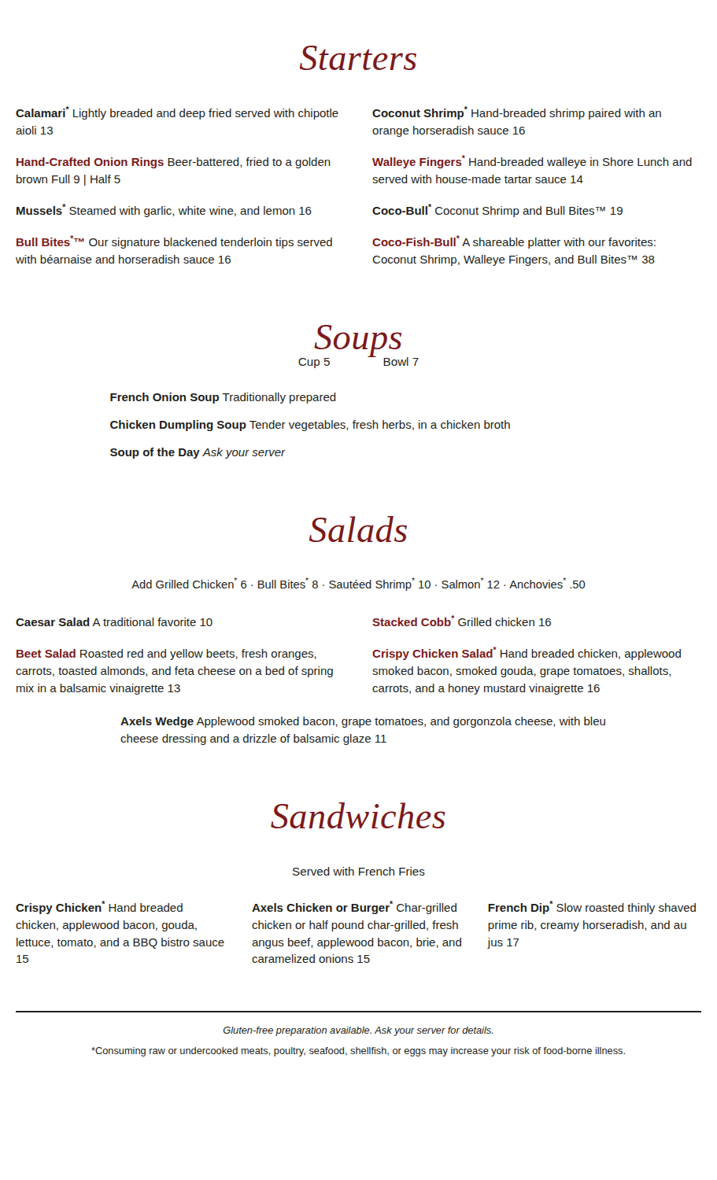Starters
Calamari* Lightly breaded and deep fried served with chipotle aioli 13
Coconut Shrimp* Hand-breaded shrimp paired with an orange horseradish sauce 16
Hand-Crafted Onion Rings Beer-battered, fried to a golden brown Full 9 | Half 5
Walleye Fingers* Hand-breaded walleye in Shore Lunch and served with house-made tartar sauce 14
Mussels* Steamed with garlic, white wine, and lemon 16
Coco-Bull* Coconut Shrimp and Bull Bites™ 19
Bull Bites*™ Our signature blackened tenderloin tips served with béarnaise and horseradish sauce 16
Coco-Fish-Bull* A shareable platter with our favorites: Coconut Shrimp, Walleye Fingers, and Bull Bites™ 38
Soups
Cup 5 Bowl 7
French Onion Soup Traditionally prepared
Chicken Dumpling Soup Tender vegetables, fresh herbs, in a chicken broth
Soup of the Day Ask your server
Salads
Add Grilled Chicken* 6 · Bull Bites* 8 · Sautéed Shrimp* 10 · Salmon* 12 · Anchovies* .50
Caesar Salad A traditional favorite 10
Stacked Cobb* Grilled chicken 16
Beet Salad Roasted red and yellow beets, fresh oranges, carrots, toasted almonds, and feta cheese on a bed of spring mix in a balsamic vinaigrette 13
Crispy Chicken Salad* Hand breaded chicken, applewood smoked bacon, smoked gouda, grape tomatoes, shallots, carrots, and a honey mustard vinaigrette 16
Axels Wedge Applewood smoked bacon, grape tomatoes, and gorgonzola cheese, with bleu cheese dressing and a drizzle of balsamic glaze 11
Sandwiches
Served with French Fries
Crispy Chicken* Hand breaded chicken, applewood bacon, gouda, lettuce, tomato, and a BBQ bistro sauce 15
Axels Chicken or Burger* Char-grilled chicken or half pound char-grilled, fresh angus beef, applewood bacon, brie, and caramelized onions 15
French Dip* Slow roasted thinly shaved prime rib, creamy horseradish, and au jus 17
Gluten-free preparation available. Ask your server for details.
*Consuming raw or undercooked meats, poultry, seafood, shellfish, or eggs may increase your risk of food-borne illness.